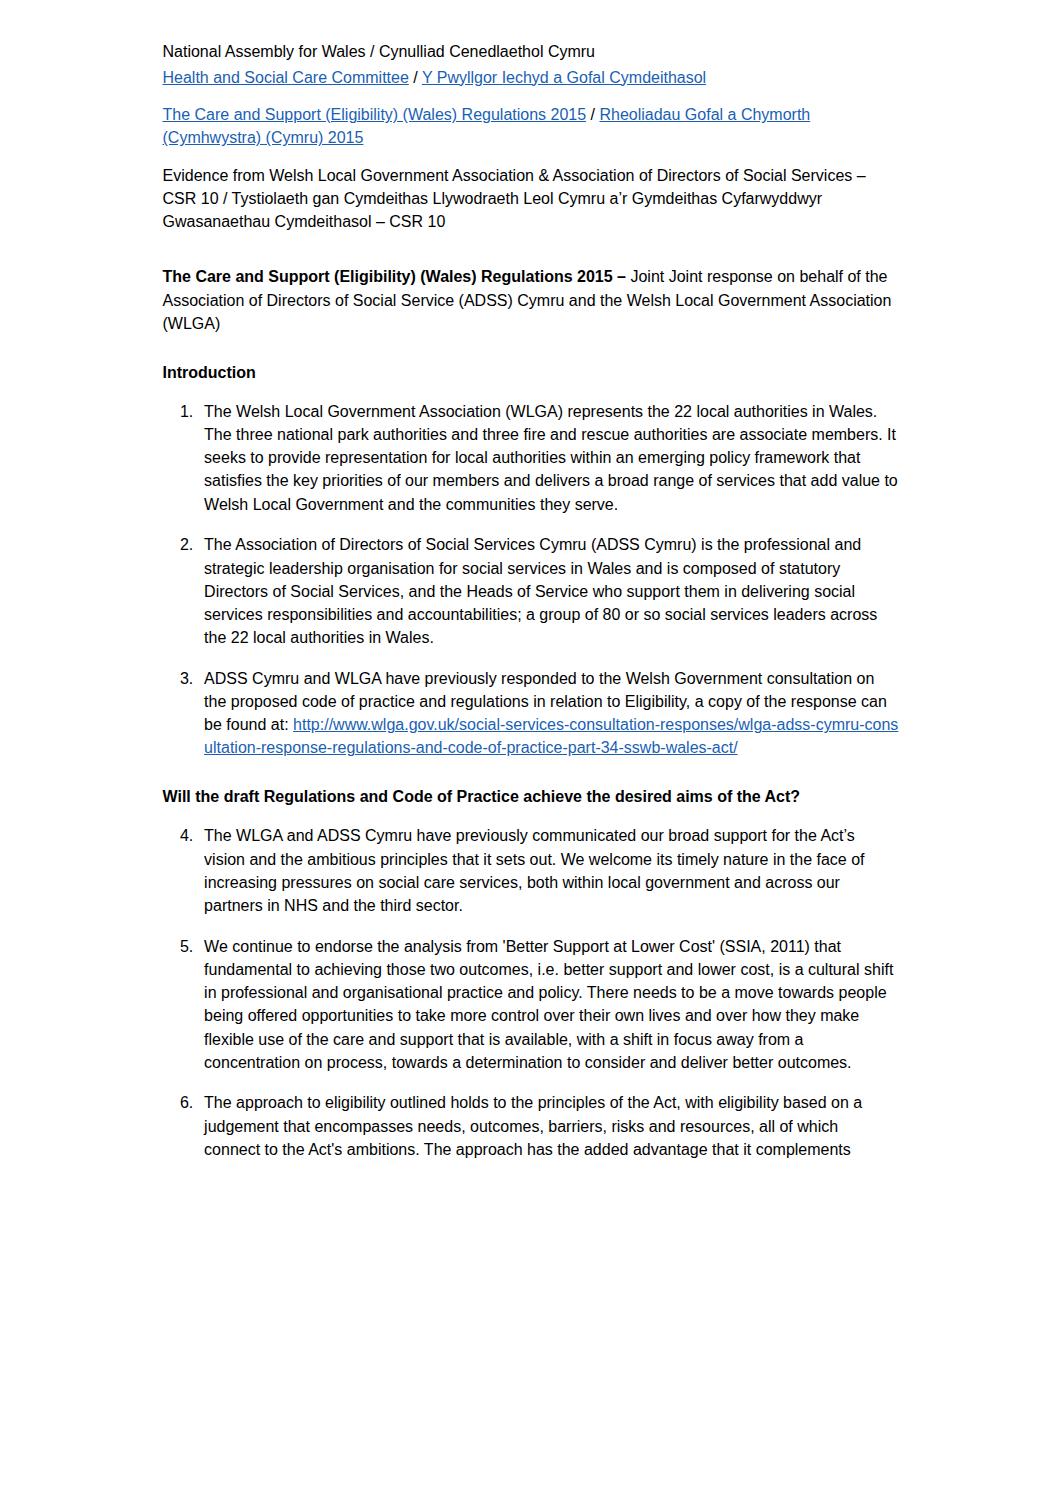National Assembly for Wales / Cynulliad Cenedlaethol Cymru
Health and Social Care Committee / Y Pwyllgor Iechyd a Gofal Cymdeithasol
The Care and Support (Eligibility) (Wales) Regulations 2015 / Rheoliadau Gofal a Chymorth (Cymhwystra) (Cymru) 2015
Evidence from Welsh Local Government Association & Association of Directors of Social Services – CSR 10 / Tystiolaeth gan Cymdeithas Llywodraeth Leol Cymru a’r Gymdeithas Cyfarwyddwyr Gwasanaethau Cymdeithasol – CSR 10
The Care and Support (Eligibility) (Wales) Regulations 2015 – Joint Joint response on behalf of the Association of Directors of Social Service (ADSS) Cymru and the Welsh Local Government Association (WLGA)
Introduction
The Welsh Local Government Association (WLGA) represents the 22 local authorities in Wales. The three national park authorities and three fire and rescue authorities are associate members. It seeks to provide representation for local authorities within an emerging policy framework that satisfies the key priorities of our members and delivers a broad range of services that add value to Welsh Local Government and the communities they serve.
The Association of Directors of Social Services Cymru (ADSS Cymru) is the professional and strategic leadership organisation for social services in Wales and is composed of statutory Directors of Social Services, and the Heads of Service who support them in delivering social services responsibilities and accountabilities; a group of 80 or so social services leaders across the 22 local authorities in Wales.
ADSS Cymru and WLGA have previously responded to the Welsh Government consultation on the proposed code of practice and regulations in relation to Eligibility, a copy of the response can be found at: http://www.wlga.gov.uk/social-services-consultation-responses/wlga-adss-cymru-consultation-response-regulations-and-code-of-practice-part-34-sswb-wales-act/
Will the draft Regulations and Code of Practice achieve the desired aims of the Act?
The WLGA and ADSS Cymru have previously communicated our broad support for the Act’s vision and the ambitious principles that it sets out. We welcome its timely nature in the face of increasing pressures on social care services, both within local government and across our partners in NHS and the third sector.
We continue to endorse the analysis from 'Better Support at Lower Cost' (SSIA, 2011) that fundamental to achieving those two outcomes, i.e. better support and lower cost, is a cultural shift in professional and organisational practice and policy. There needs to be a move towards people being offered opportunities to take more control over their own lives and over how they make flexible use of the care and support that is available, with a shift in focus away from a concentration on process, towards a determination to consider and deliver better outcomes.
The approach to eligibility outlined holds to the principles of the Act, with eligibility based on a judgement that encompasses needs, outcomes, barriers, risks and resources, all of which connect to the Act's ambitions. The approach has the added advantage that it complements